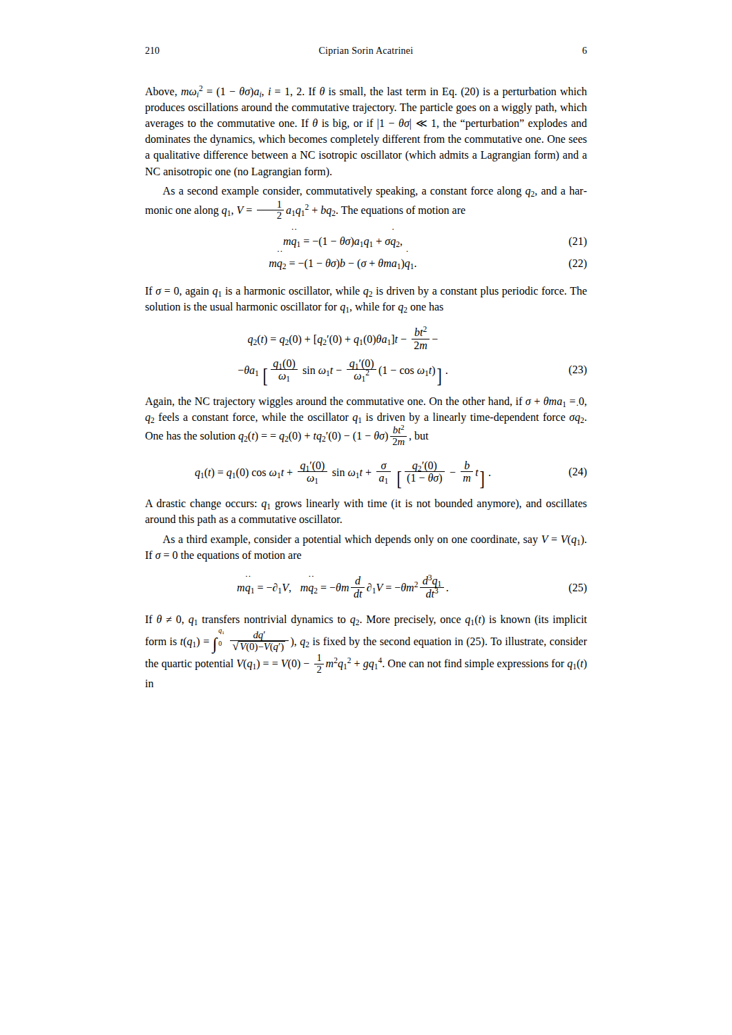210 Ciprian Sorin Acatrinei 6
Above, mωi2 = (1 − θσ)ai, i = 1, 2. If θ is small, the last term in Eq. (20) is a perturbation which produces oscillations around the commutative trajectory. The particle goes on a wiggly path, which averages to the commutative one. If θ is big, or if |1 − θσ| ≪ 1, the “perturbation” explodes and dominates the dynamics, which becomes completely different from the commutative one. One sees a qualitative difference between a NC isotropic oscillator (which admits a Lagrangian form) and a NC anisotropic one (no Lagrangian form).
As a second example consider, commutatively speaking, a constant force along q2, and a harmonic one along q1, V = 12 a1q12 + bq2. The equations of motion are
m··q1 = −(1 − θσ)a1q1 + σ·q2, (21)
m··q2 = −(1 − θσ)b − (σ + θma1)·q1. (22)
If σ = 0, again q1 is a harmonic oscillator, while q2 is driven by a constant plus periodic force. The solution is the usual harmonic oscillator for q1, while for q2 one has
q2(t) = q2(0) + [q2′(0) + q1(0)θa1]t − bt22m−
−θa1 [q1(0) ω1 sin ω1t − q1′(0) ω12(1 − cos ω1t)] . (23)
Again, the NC trajectory wiggles around the commutative one. On the other hand, if σ + θma1 = 0, q2 feels a constant force, while the oscillator q1 is driven by a linearly time-dependent force σ·q2. One has the solution q2(t) = = q2(0) + tq2′(0) − (1 − θσ)bt22m, but
q1(t) = q1(0) cos ω1t + q1′(0) ω1 sin ω1t + σa1 [q2′(0)(1 − θσ) − bm t] . (24)
A drastic change occurs: q1 grows linearly with time (it is not bounded anymore), and oscillates around this path as a commutative oscillator.
As a third example, consider a potential which depends only on one coordinate, say V = V(q1). If σ = 0 the equations of motion are
m··q1 = −∂1V, m··q2 = −θmddt∂1V = −θm2d3q1 dt3. (25)
If θ ≠ 0, q1 transfers nontrivial dynamics to q2. More precisely, once q1(t) is known (its implicit form is t(q1) = ∫q10 dq′V(0)−V(q′)), q2 is fixed by the second equation in (25). To illustrate, consider the quartic potential V(q1) = = V(0) − 12 m2q12 + gq14. One can not find simple expressions for q1(t) in